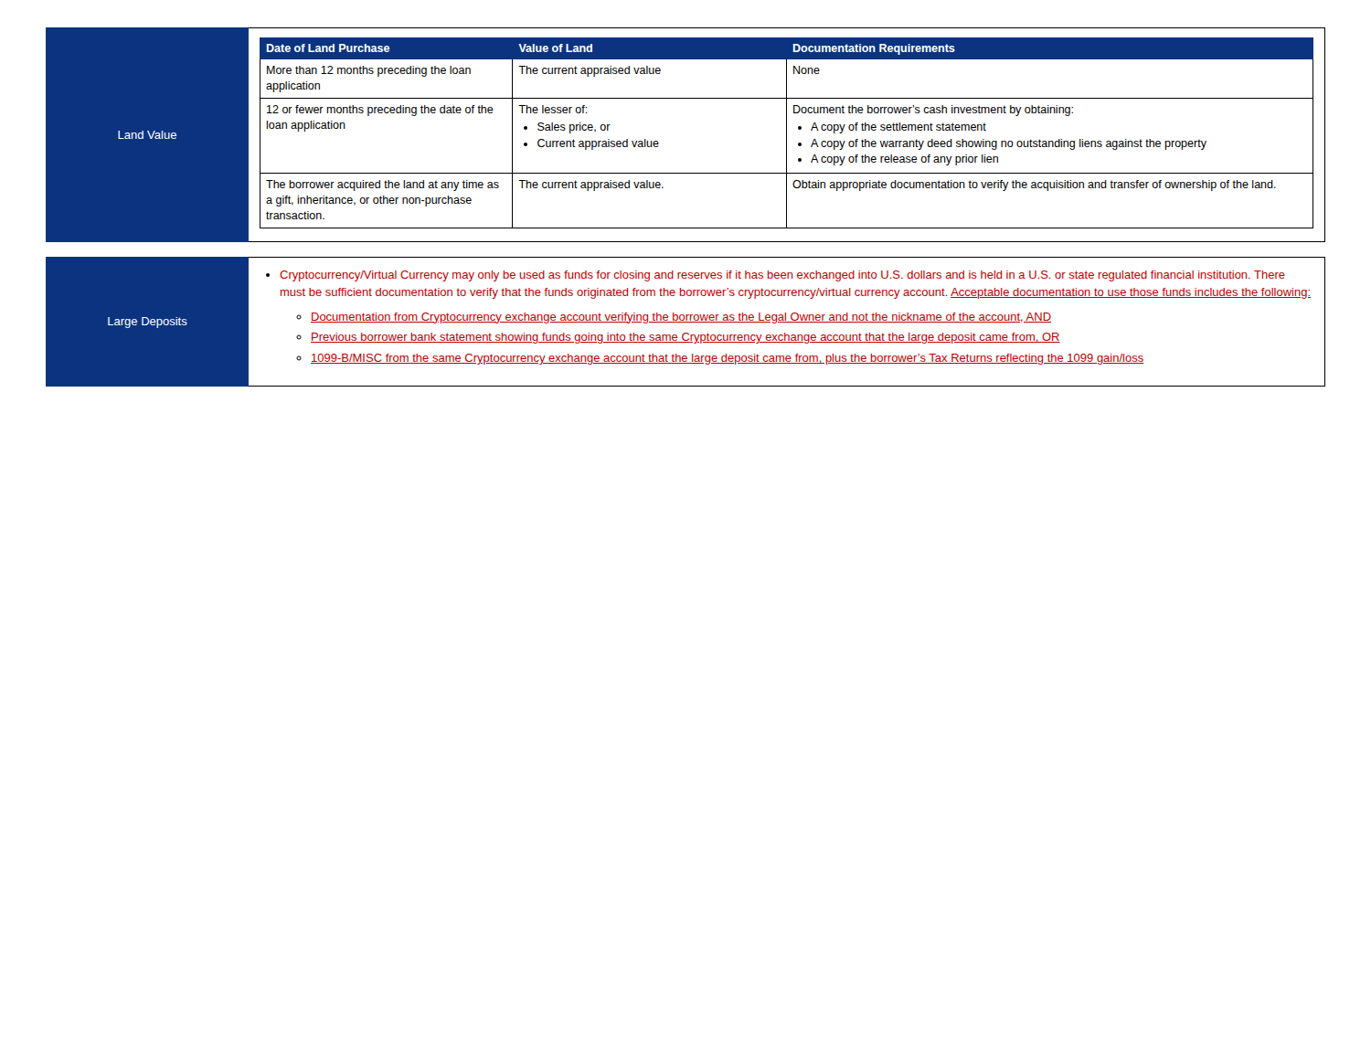| Land Value | / Date of Land Purchase / Value of Land / Documentation Requirements / / --- / --- / --- / / More than 12 months preceding the loan application / The current appraised value / None / / 12 or fewer months preceding the date of the loan application / The lesser of: Sales price, or Current appraised value / Document the borrower’s cash investment by obtaining: A copy of the settlement statement A copy of the warranty deed showing no outstanding liens against the property A copy of the release of any prior lien / / The borrower acquired the land at any time as a gift, inheritance, or other non-purchase transaction. / The current appraised value. / Obtain appropriate documentation to verify the acquisition and transfer of ownership of the land. / |
| Large Deposits | Cryptocurrency/Virtual Currency may only be used as funds for closing and reserves if it has been exchanged into U.S. dollars and is held in a U.S. or state regulated financial institution. There must be sufficient documentation to verify that the funds originated from the borrower’s cryptocurrency/virtual currency account. Acceptable documentation to use those funds includes the following: Documentation from Cryptocurrency exchange account verifying the borrower as the Legal Owner and not the nickname of the account, AND Previous borrower bank statement showing funds going into the same Cryptocurrency exchange account that the large deposit came from, OR 1099-B/MISC from the same Cryptocurrency exchange account that the large deposit came from, plus the borrower’s Tax Returns reflecting the 1099 gain/loss |